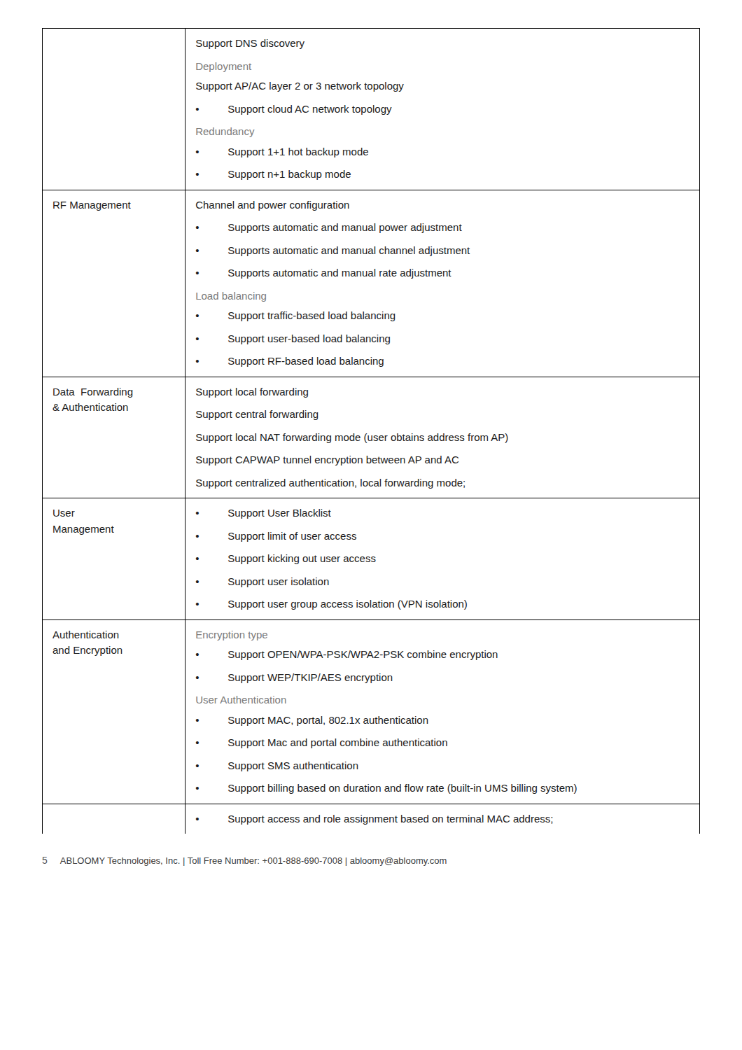| | Support DNS discovery Deployment Support AP/AC layer 2 or 3 network topology Support cloud AC network topology Redundancy Support 1+1 hot backup mode Support n+1 backup mode |
| RF Management | Channel and power configuration Supports automatic and manual power adjustment Supports automatic and manual channel adjustment Supports automatic and manual rate adjustment Load balancing Support traffic-based load balancing Support user-based load balancing Support RF-based load balancing |
| Data Forwarding & Authentication | Support local forwarding Support central forwarding Support local NAT forwarding mode (user obtains address from AP) Support CAPWAP tunnel encryption between AP and AC Support centralized authentication, local forwarding mode; |
| User Management | Support User Blacklist Support limit of user access Support kicking out user access Support user isolation Support user group access isolation (VPN isolation) |
| Authentication and Encryption | Encryption type Support OPEN/WPA-PSK/WPA2-PSK combine encryption Support WEP/TKIP/AES encryption User Authentication Support MAC, portal, 802.1x authentication Support Mac and portal combine authentication Support SMS authentication Support billing based on duration and flow rate (built-in UMS billing system) |
| | Support access and role assignment based on terminal MAC address; |
5 ABLOOMY Technologies, Inc. | Toll Free Number: +001-888-690-7008 | abloomy@abloomy.com